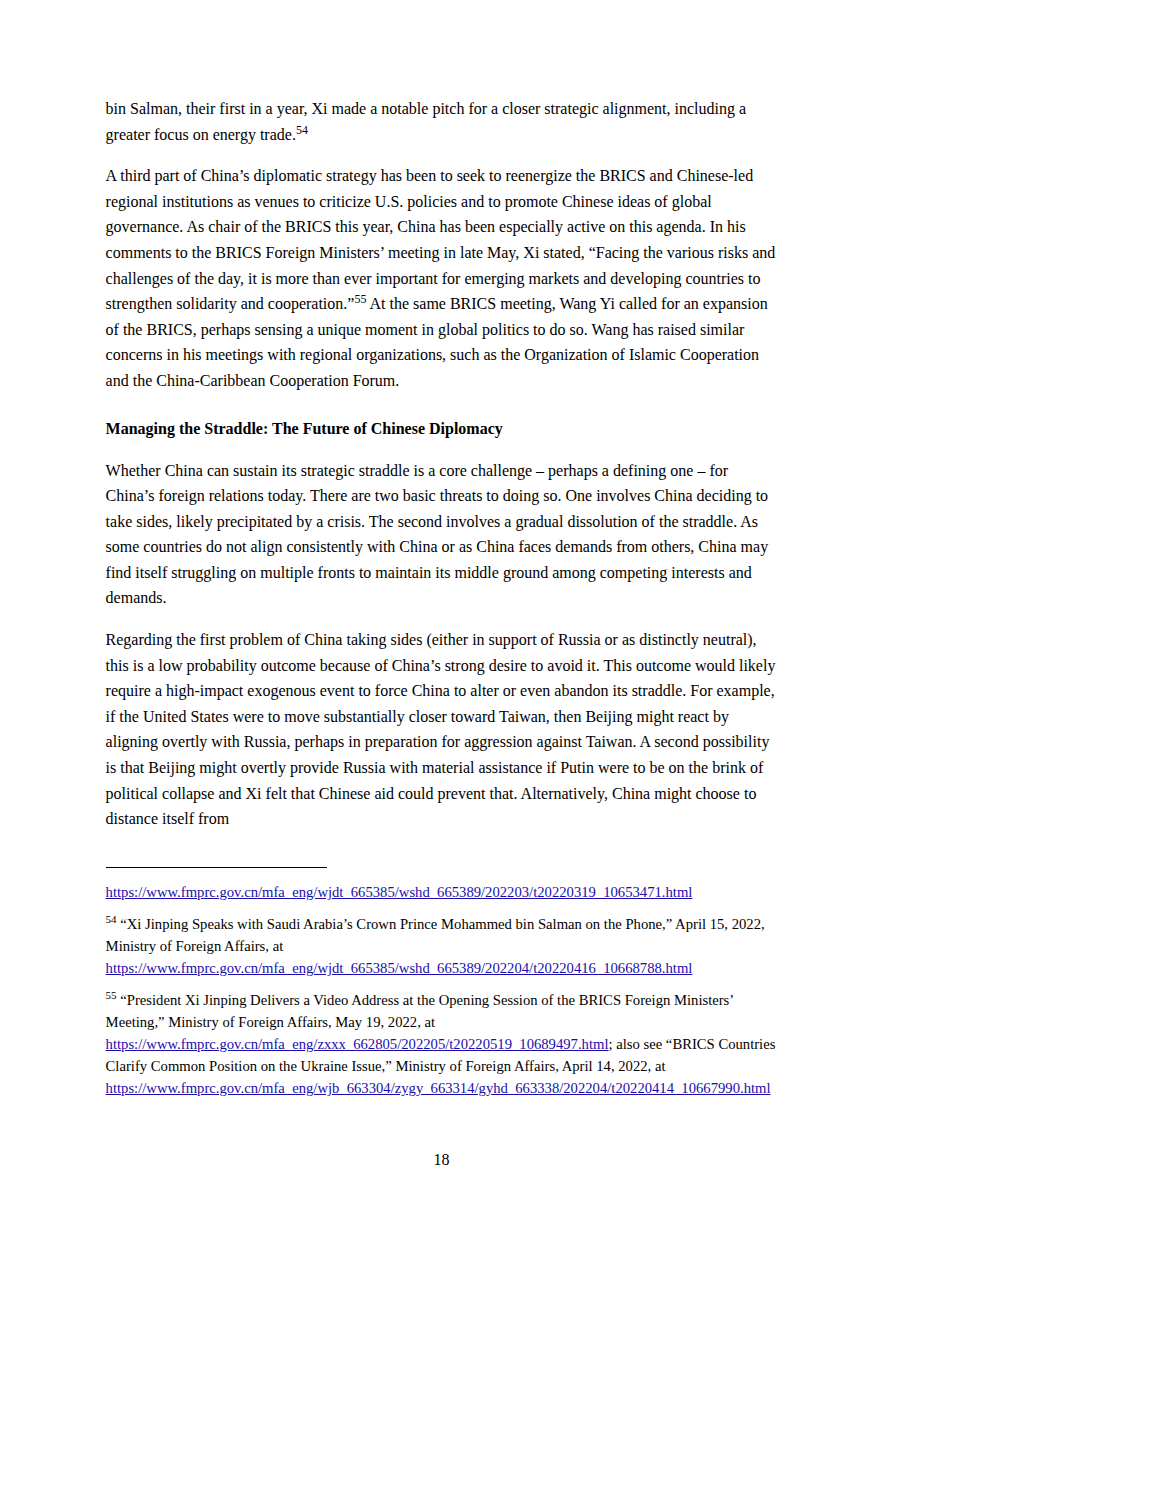bin Salman, their first in a year, Xi made a notable pitch for a closer strategic alignment, including a greater focus on energy trade.54
A third part of China’s diplomatic strategy has been to seek to reenergize the BRICS and Chinese-led regional institutions as venues to criticize U.S. policies and to promote Chinese ideas of global governance. As chair of the BRICS this year, China has been especially active on this agenda. In his comments to the BRICS Foreign Ministers’ meeting in late May, Xi stated, “Facing the various risks and challenges of the day, it is more than ever important for emerging markets and developing countries to strengthen solidarity and cooperation.”55 At the same BRICS meeting, Wang Yi called for an expansion of the BRICS, perhaps sensing a unique moment in global politics to do so. Wang has raised similar concerns in his meetings with regional organizations, such as the Organization of Islamic Cooperation and the China-Caribbean Cooperation Forum.
Managing the Straddle: The Future of Chinese Diplomacy
Whether China can sustain its strategic straddle is a core challenge – perhaps a defining one – for China’s foreign relations today. There are two basic threats to doing so. One involves China deciding to take sides, likely precipitated by a crisis. The second involves a gradual dissolution of the straddle. As some countries do not align consistently with China or as China faces demands from others, China may find itself struggling on multiple fronts to maintain its middle ground among competing interests and demands.
Regarding the first problem of China taking sides (either in support of Russia or as distinctly neutral), this is a low probability outcome because of China’s strong desire to avoid it. This outcome would likely require a high-impact exogenous event to force China to alter or even abandon its straddle. For example, if the United States were to move substantially closer toward Taiwan, then Beijing might react by aligning overtly with Russia, perhaps in preparation for aggression against Taiwan. A second possibility is that Beijing might overtly provide Russia with material assistance if Putin were to be on the brink of political collapse and Xi felt that Chinese aid could prevent that. Alternatively, China might choose to distance itself from
https://www.fmprc.gov.cn/mfa_eng/wjdt_665385/wshd_665389/202203/t20220319_10653471.html
54 “Xi Jinping Speaks with Saudi Arabia’s Crown Prince Mohammed bin Salman on the Phone,” April 15, 2022, Ministry of Foreign Affairs, at
https://www.fmprc.gov.cn/mfa_eng/wjdt_665385/wshd_665389/202204/t20220416_10668788.html
55 “President Xi Jinping Delivers a Video Address at the Opening Session of the BRICS Foreign Ministers’ Meeting,” Ministry of Foreign Affairs, May 19, 2022, at
https://www.fmprc.gov.cn/mfa_eng/zxxx_662805/202205/t20220519_10689497.html; also see “BRICS Countries Clarify Common Position on the Ukraine Issue,” Ministry of Foreign Affairs, April 14, 2022, at
https://www.fmprc.gov.cn/mfa_eng/wjb_663304/zygy_663314/gyhd_663338/202204/t20220414_10667990.html
18